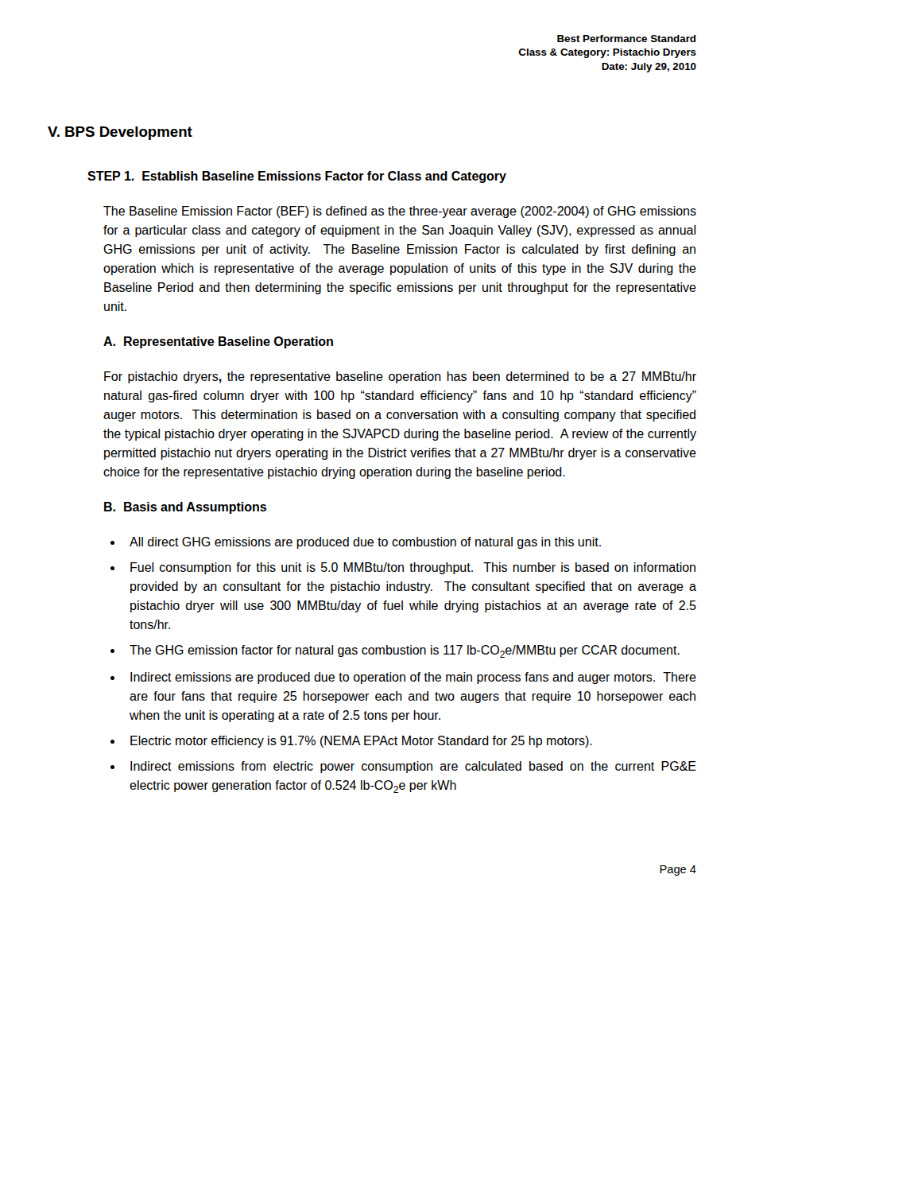Best Performance Standard
Class & Category: Pistachio Dryers
Date: July 29, 2010
V. BPS Development
STEP 1. Establish Baseline Emissions Factor for Class and Category
The Baseline Emission Factor (BEF) is defined as the three-year average (2002-2004) of GHG emissions for a particular class and category of equipment in the San Joaquin Valley (SJV), expressed as annual GHG emissions per unit of activity. The Baseline Emission Factor is calculated by first defining an operation which is representative of the average population of units of this type in the SJV during the Baseline Period and then determining the specific emissions per unit throughput for the representative unit.
A. Representative Baseline Operation
For pistachio dryers, the representative baseline operation has been determined to be a 27 MMBtu/hr natural gas-fired column dryer with 100 hp “standard efficiency” fans and 10 hp “standard efficiency” auger motors. This determination is based on a conversation with a consulting company that specified the typical pistachio dryer operating in the SJVAPCD during the baseline period. A review of the currently permitted pistachio nut dryers operating in the District verifies that a 27 MMBtu/hr dryer is a conservative choice for the representative pistachio drying operation during the baseline period.
B. Basis and Assumptions
All direct GHG emissions are produced due to combustion of natural gas in this unit.
Fuel consumption for this unit is 5.0 MMBtu/ton throughput. This number is based on information provided by an consultant for the pistachio industry. The consultant specified that on average a pistachio dryer will use 300 MMBtu/day of fuel while drying pistachios at an average rate of 2.5 tons/hr.
The GHG emission factor for natural gas combustion is 117 lb-CO2e/MMBtu per CCAR document.
Indirect emissions are produced due to operation of the main process fans and auger motors. There are four fans that require 25 horsepower each and two augers that require 10 horsepower each when the unit is operating at a rate of 2.5 tons per hour.
Electric motor efficiency is 91.7% (NEMA EPAct Motor Standard for 25 hp motors).
Indirect emissions from electric power consumption are calculated based on the current PG&E electric power generation factor of 0.524 lb-CO2e per kWh
Page 4